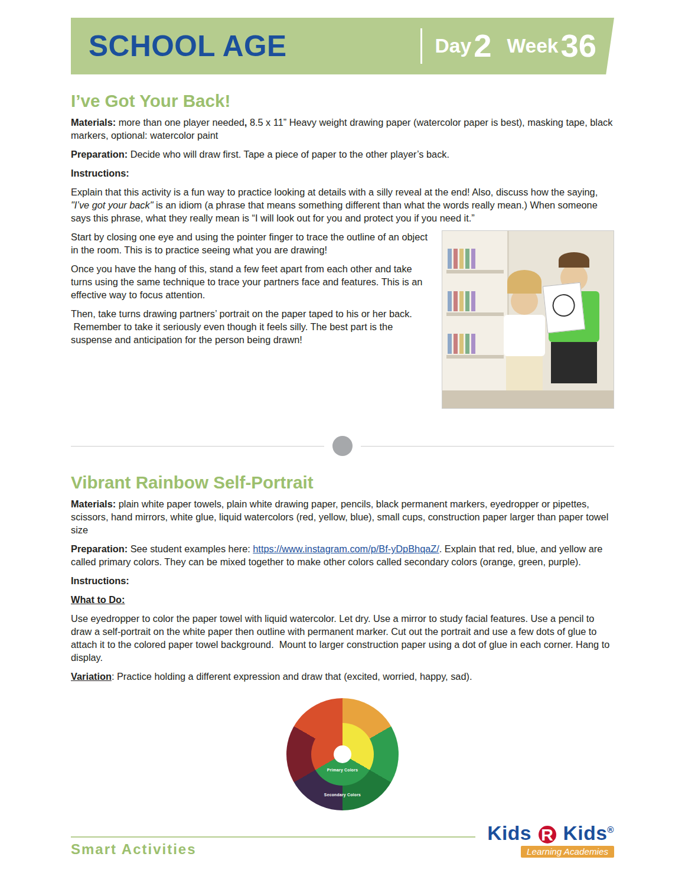SCHOOL AGE
Day 2 Week 36
I’ve Got Your Back!
Materials: more than one player needed, 8.5 x 11” Heavy weight drawing paper (watercolor paper is best), masking tape, black markers, optional: watercolor paint
Preparation: Decide who will draw first. Tape a piece of paper to the other player’s back.
Instructions:
Explain that this activity is a fun way to practice looking at details with a silly reveal at the end! Also, discuss how the saying, "I’ve got your back" is an idiom (a phrase that means something different than what the words really mean.) When someone says this phrase, what they really mean is “I will look out for you and protect you if you need it.”
Start by closing one eye and using the pointer finger to trace the outline of an object in the room. This is to practice seeing what you are drawing!
Once you have the hang of this, stand a few feet apart from each other and take turns using the same technique to trace your partners face and features. This is an effective way to focus attention.
Then, take turns drawing partners’ portrait on the paper taped to his or her back. Remember to take it seriously even though it feels silly. The best part is the suspense and anticipation for the person being drawn!
Vibrant Rainbow Self-Portrait
Materials: plain white paper towels, plain white drawing paper, pencils, black permanent markers, eyedropper or pipettes, scissors, hand mirrors, white glue, liquid watercolors (red, yellow, blue), small cups, construction paper larger than paper towel size
Preparation: See student examples here: https://www.instagram.com/p/Bf-yDpBhqaZ/. Explain that red, blue, and yellow are called primary colors. They can be mixed together to make other colors called secondary colors (orange, green, purple).
Instructions:
What to Do:
Use eyedropper to color the paper towel with liquid watercolor. Let dry. Use a mirror to study facial features. Use a pencil to draw a self-portrait on the white paper then outline with permanent marker. Cut out the portrait and use a few dots of glue to attach it to the colored paper towel background. Mount to larger construction paper using a dot of glue in each corner. Hang to display.
Variation: Practice holding a different expression and draw that (excited, worried, happy, sad).
Primary Colors
Secondary Colors
Smart Activities
Kids R Kids®
Learning Academies